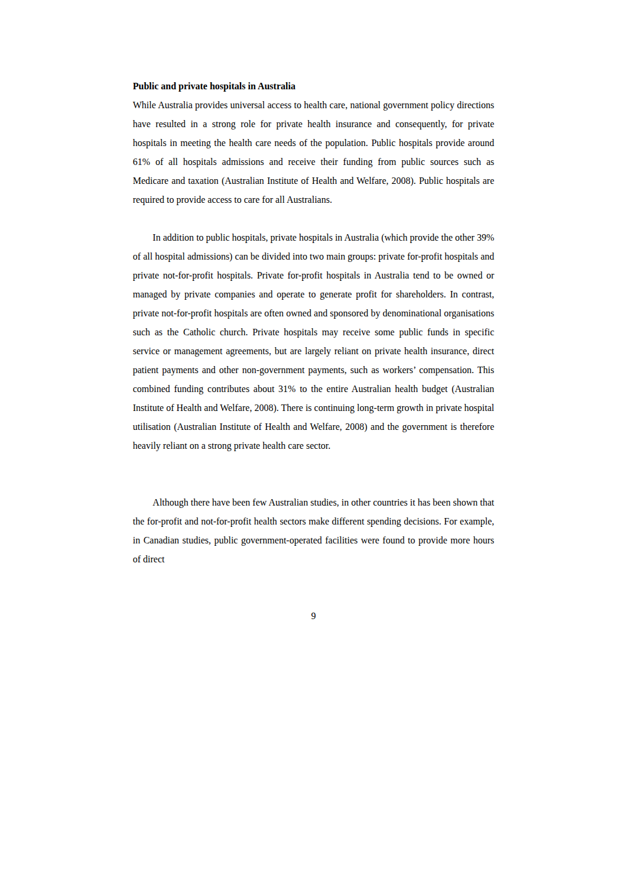Public and private hospitals in Australia
While Australia provides universal access to health care, national government policy directions have resulted in a strong role for private health insurance and consequently, for private hospitals in meeting the health care needs of the population. Public hospitals provide around 61% of all hospitals admissions and receive their funding from public sources such as Medicare and taxation (Australian Institute of Health and Welfare, 2008). Public hospitals are required to provide access to care for all Australians.
In addition to public hospitals, private hospitals in Australia (which provide the other 39% of all hospital admissions) can be divided into two main groups: private for-profit hospitals and private not-for-profit hospitals. Private for-profit hospitals in Australia tend to be owned or managed by private companies and operate to generate profit for shareholders. In contrast, private not-for-profit hospitals are often owned and sponsored by denominational organisations such as the Catholic church. Private hospitals may receive some public funds in specific service or management agreements, but are largely reliant on private health insurance, direct patient payments and other non-government payments, such as workers’ compensation. This combined funding contributes about 31% to the entire Australian health budget (Australian Institute of Health and Welfare, 2008). There is continuing long-term growth in private hospital utilisation (Australian Institute of Health and Welfare, 2008) and the government is therefore heavily reliant on a strong private health care sector.
Although there have been few Australian studies, in other countries it has been shown that the for-profit and not-for-profit health sectors make different spending decisions. For example, in Canadian studies, public government-operated facilities were found to provide more hours of direct
9